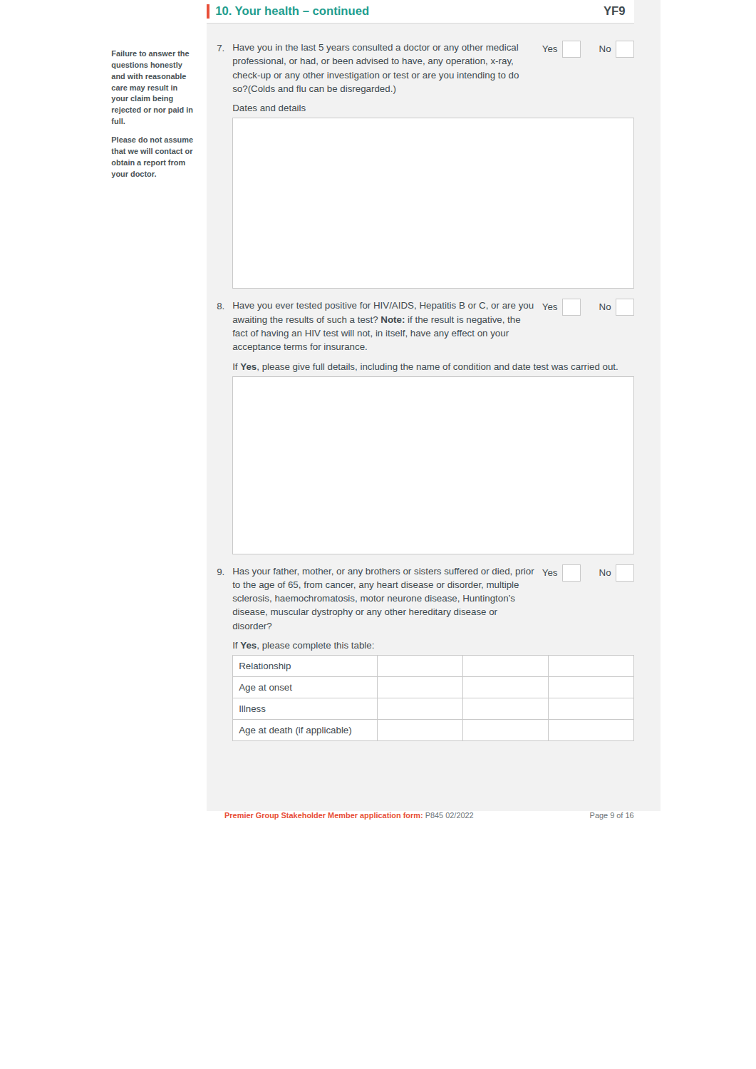Failure to answer the questions honestly and with reasonable care may result in your claim being rejected or nor paid in full.
Please do not assume that we will contact or obtain a report from your doctor.
10. Your health – continued
YF9
7.
Have you in the last 5 years consulted a doctor or any other medical professional, or had, or been advised to have, any operation, x-ray, check-up or any other investigation or test or are you intending to do so?(Colds and flu can be disregarded.)
Yes No
Dates and details
8.
Have you ever tested positive for HIV/AIDS, Hepatitis B or C, or are you awaiting the results of such a test? Note: if the result is negative, the fact of having an HIV test will not, in itself, have any effect on your acceptance terms for insurance.
Yes No
If Yes, please give full details, including the name of condition and date test was carried out.
9.
Has your father, mother, or any brothers or sisters suffered or died, prior to the age of 65, from cancer, any heart disease or disorder, multiple sclerosis, haemochromatosis, motor neurone disease, Huntington’s disease, muscular dystrophy or any other hereditary disease or disorder?
Yes No
If Yes, please complete this table:
| Relationship | | | |
| Age at onset | | | |
| Illness | | | |
| Age at death (if applicable) | | | |
Premier Group Stakeholder Member application form: P845 02/2022
Page 9 of 16